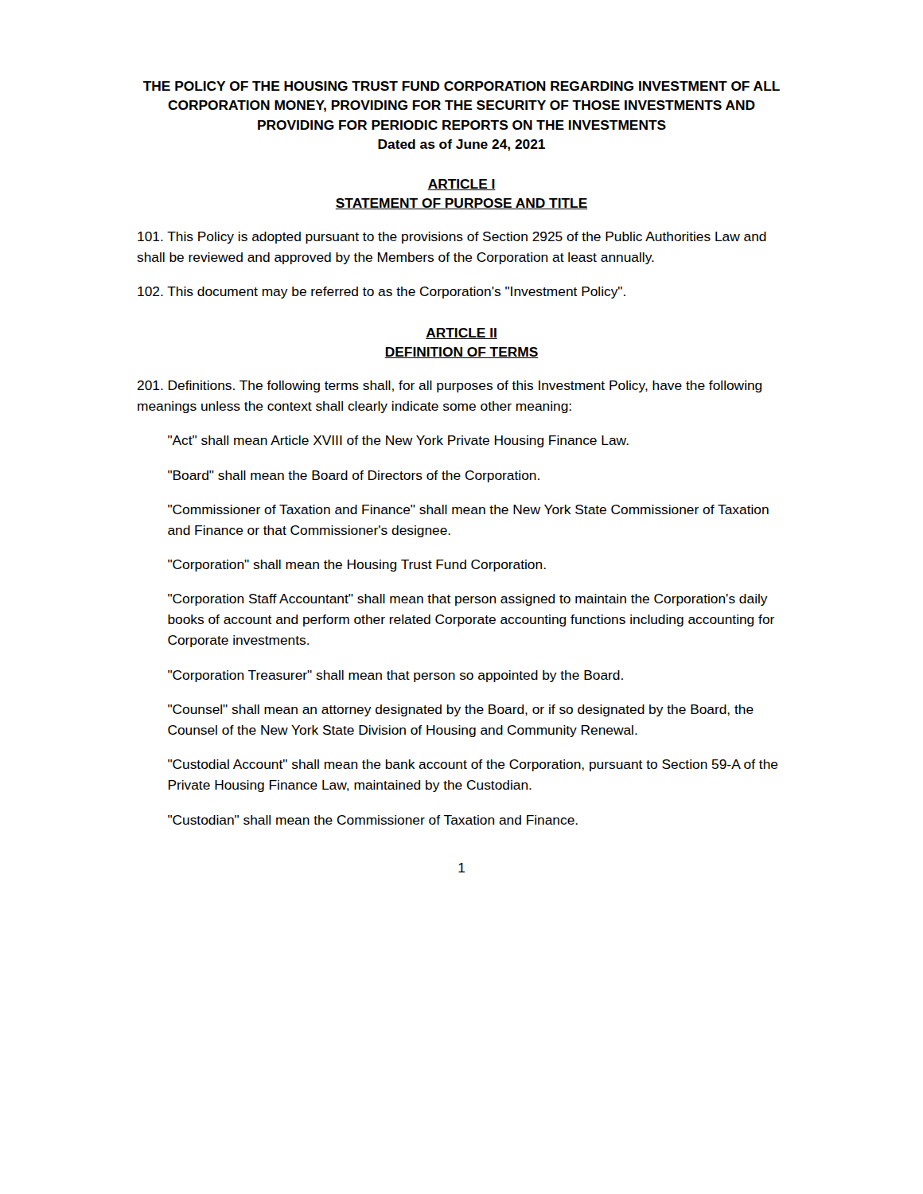THE POLICY OF THE HOUSING TRUST FUND CORPORATION REGARDING INVESTMENT OF ALL CORPORATION MONEY, PROVIDING FOR THE SECURITY OF THOSE INVESTMENTS AND PROVIDING FOR PERIODIC REPORTS ON THE INVESTMENTS
Dated as of June 24, 2021
ARTICLE I STATEMENT OF PURPOSE AND TITLE
101. This Policy is adopted pursuant to the provisions of Section 2925 of the Public Authorities Law and shall be reviewed and approved by the Members of the Corporation at least annually.
102. This document may be referred to as the Corporation's "Investment Policy".
ARTICLE II DEFINITION OF TERMS
201. Definitions. The following terms shall, for all purposes of this Investment Policy, have the following meanings unless the context shall clearly indicate some other meaning:
"Act" shall mean Article XVIII of the New York Private Housing Finance Law.
"Board" shall mean the Board of Directors of the Corporation.
"Commissioner of Taxation and Finance" shall mean the New York State Commissioner of Taxation and Finance or that Commissioner's designee.
"Corporation" shall mean the Housing Trust Fund Corporation.
"Corporation Staff Accountant" shall mean that person assigned to maintain the Corporation's daily books of account and perform other related Corporate accounting functions including accounting for Corporate investments.
"Corporation Treasurer" shall mean that person so appointed by the Board.
"Counsel" shall mean an attorney designated by the Board, or if so designated by the Board, the Counsel of the New York State Division of Housing and Community Renewal.
"Custodial Account" shall mean the bank account of the Corporation, pursuant to Section 59-A of the Private Housing Finance Law, maintained by the Custodian.
"Custodian" shall mean the Commissioner of Taxation and Finance.
1